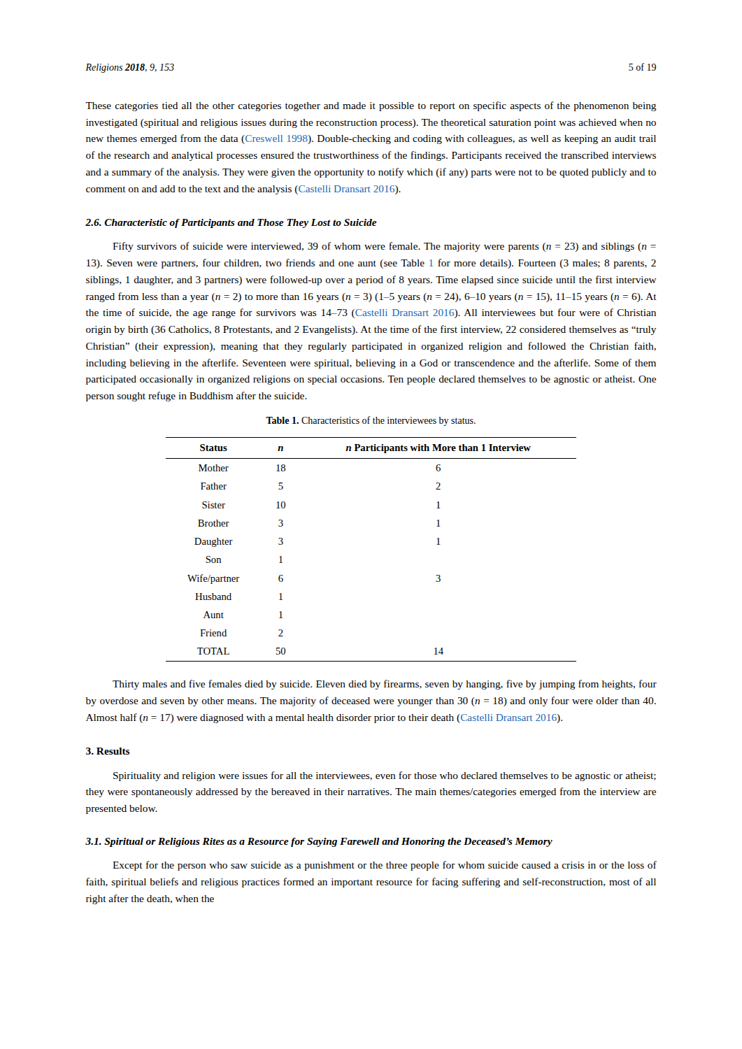Religions 2018, 9, 153 5 of 19
These categories tied all the other categories together and made it possible to report on specific aspects of the phenomenon being investigated (spiritual and religious issues during the reconstruction process). The theoretical saturation point was achieved when no new themes emerged from the data (Creswell 1998). Double-checking and coding with colleagues, as well as keeping an audit trail of the research and analytical processes ensured the trustworthiness of the findings. Participants received the transcribed interviews and a summary of the analysis. They were given the opportunity to notify which (if any) parts were not to be quoted publicly and to comment on and add to the text and the analysis (Castelli Dransart 2016).
2.6. Characteristic of Participants and Those They Lost to Suicide
Fifty survivors of suicide were interviewed, 39 of whom were female. The majority were parents (n = 23) and siblings (n = 13). Seven were partners, four children, two friends and one aunt (see Table 1 for more details). Fourteen (3 males; 8 parents, 2 siblings, 1 daughter, and 3 partners) were followed-up over a period of 8 years. Time elapsed since suicide until the first interview ranged from less than a year (n = 2) to more than 16 years (n = 3) (1–5 years (n = 24), 6–10 years (n = 15), 11–15 years (n = 6). At the time of suicide, the age range for survivors was 14–73 (Castelli Dransart 2016). All interviewees but four were of Christian origin by birth (36 Catholics, 8 Protestants, and 2 Evangelists). At the time of the first interview, 22 considered themselves as “truly Christian” (their expression), meaning that they regularly participated in organized religion and followed the Christian faith, including believing in the afterlife. Seventeen were spiritual, believing in a God or transcendence and the afterlife. Some of them participated occasionally in organized religions on special occasions. Ten people declared themselves to be agnostic or atheist. One person sought refuge in Buddhism after the suicide.
Table 1. Characteristics of the interviewees by status.
| Status | n | n Participants with More than 1 Interview |
| --- | --- | --- |
| Mother | 18 | 6 |
| Father | 5 | 2 |
| Sister | 10 | 1 |
| Brother | 3 | 1 |
| Daughter | 3 | 1 |
| Son | 1 | |
| Wife/partner | 6 | 3 |
| Husband | 1 | |
| Aunt | 1 | |
| Friend | 2 | |
| TOTAL | 50 | 14 |
Thirty males and five females died by suicide. Eleven died by firearms, seven by hanging, five by jumping from heights, four by overdose and seven by other means. The majority of deceased were younger than 30 (n = 18) and only four were older than 40. Almost half (n = 17) were diagnosed with a mental health disorder prior to their death (Castelli Dransart 2016).
3. Results
Spirituality and religion were issues for all the interviewees, even for those who declared themselves to be agnostic or atheist; they were spontaneously addressed by the bereaved in their narratives. The main themes/categories emerged from the interview are presented below.
3.1. Spiritual or Religious Rites as a Resource for Saying Farewell and Honoring the Deceased’s Memory
Except for the person who saw suicide as a punishment or the three people for whom suicide caused a crisis in or the loss of faith, spiritual beliefs and religious practices formed an important resource for facing suffering and self-reconstruction, most of all right after the death, when the